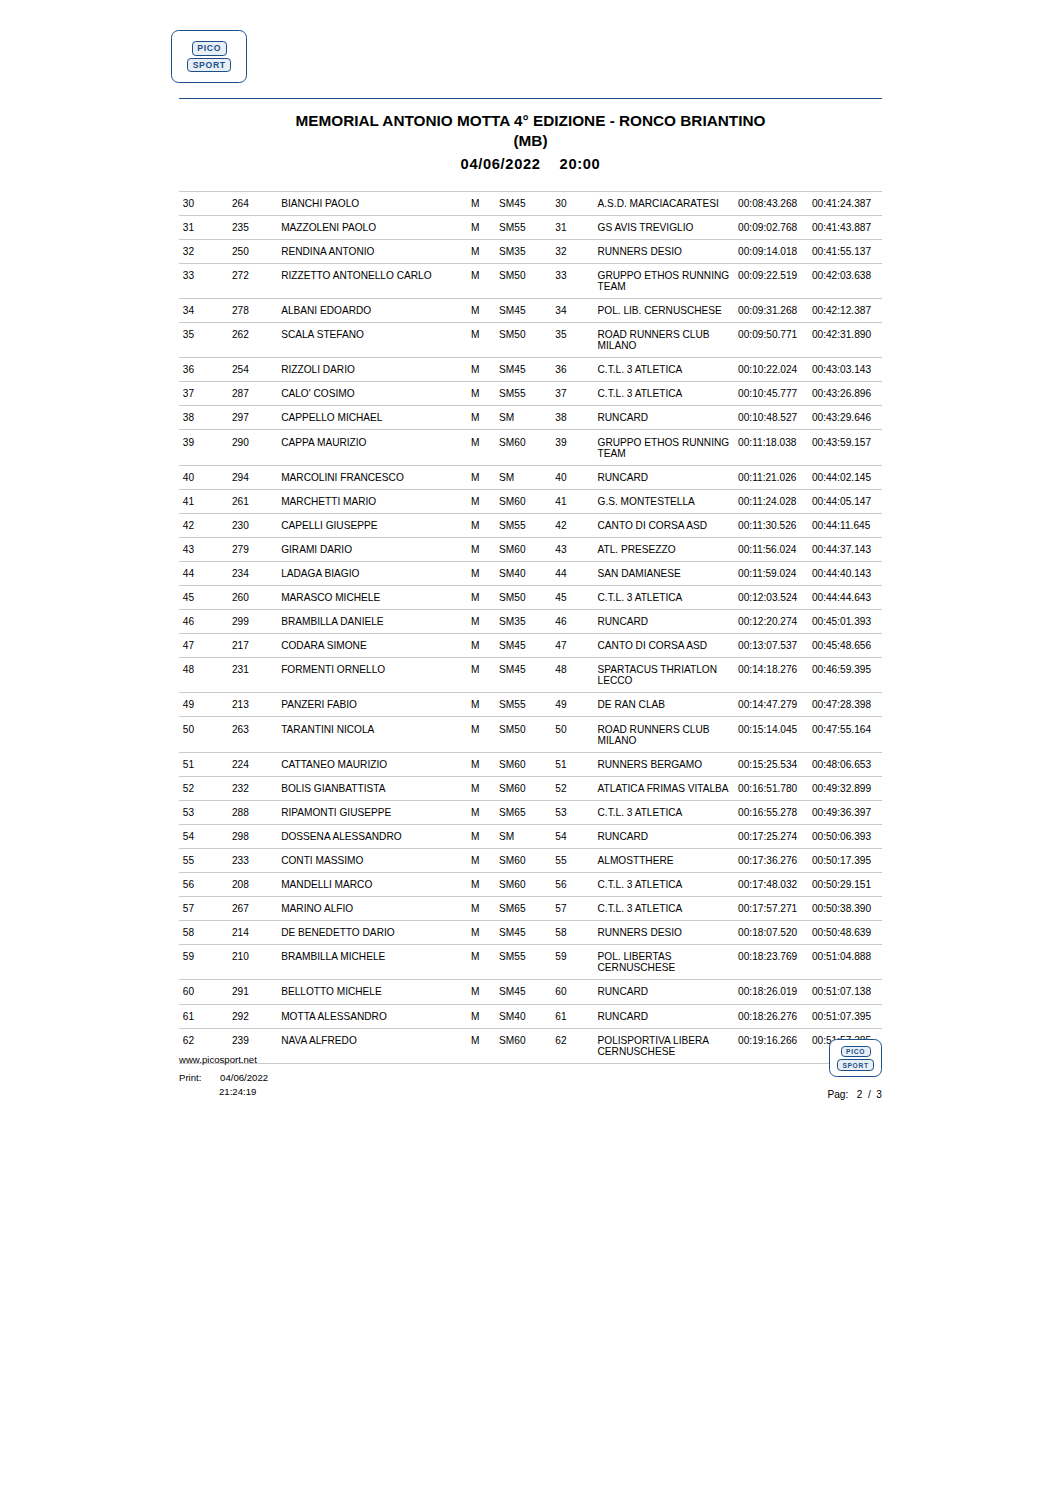PICO
SPORT
MEMORIAL ANTONIO MOTTA 4° EDIZIONE - RONCO BRIANTINO
(MB)
04/06/2022 20:00
| 30 | 264 | BIANCHI PAOLO | M | SM45 | 30 | A.S.D. MARCIACARATESI | 00:08:43.268 | 00:41:24.387 |
| 31 | 235 | MAZZOLENI PAOLO | M | SM55 | 31 | GS AVIS TREVIGLIO | 00:09:02.768 | 00:41:43.887 |
| 32 | 250 | RENDINA ANTONIO | M | SM35 | 32 | RUNNERS DESIO | 00:09:14.018 | 00:41:55.137 |
| 33 | 272 | RIZZETTO ANTONELLO CARLO | M | SM50 | 33 | GRUPPO ETHOS RUNNING TEAM | 00:09:22.519 | 00:42:03.638 |
| 34 | 278 | ALBANI EDOARDO | M | SM45 | 34 | POL. LIB. CERNUSCHESE | 00:09:31.268 | 00:42:12.387 |
| 35 | 262 | SCALA STEFANO | M | SM50 | 35 | ROAD RUNNERS CLUB MILANO | 00:09:50.771 | 00:42:31.890 |
| 36 | 254 | RIZZOLI DARIO | M | SM45 | 36 | C.T.L. 3 ATLETICA | 00:10:22.024 | 00:43:03.143 |
| 37 | 287 | CALO' COSIMO | M | SM55 | 37 | C.T.L. 3 ATLETICA | 00:10:45.777 | 00:43:26.896 |
| 38 | 297 | CAPPELLO MICHAEL | M | SM | 38 | RUNCARD | 00:10:48.527 | 00:43:29.646 |
| 39 | 290 | CAPPA MAURIZIO | M | SM60 | 39 | GRUPPO ETHOS RUNNING TEAM | 00:11:18.038 | 00:43:59.157 |
| 40 | 294 | MARCOLINI FRANCESCO | M | SM | 40 | RUNCARD | 00:11:21.026 | 00:44:02.145 |
| 41 | 261 | MARCHETTI MARIO | M | SM60 | 41 | G.S. MONTESTELLA | 00:11:24.028 | 00:44:05.147 |
| 42 | 230 | CAPELLI GIUSEPPE | M | SM55 | 42 | CANTO DI CORSA ASD | 00:11:30.526 | 00:44:11.645 |
| 43 | 279 | GIRAMI DARIO | M | SM60 | 43 | ATL. PRESEZZO | 00:11:56.024 | 00:44:37.143 |
| 44 | 234 | LADAGA BIAGIO | M | SM40 | 44 | SAN DAMIANESE | 00:11:59.024 | 00:44:40.143 |
| 45 | 260 | MARASCO MICHELE | M | SM50 | 45 | C.T.L. 3 ATLETICA | 00:12:03.524 | 00:44:44.643 |
| 46 | 299 | BRAMBILLA DANIELE | M | SM35 | 46 | RUNCARD | 00:12:20.274 | 00:45:01.393 |
| 47 | 217 | CODARA SIMONE | M | SM45 | 47 | CANTO DI CORSA ASD | 00:13:07.537 | 00:45:48.656 |
| 48 | 231 | FORMENTI ORNELLO | M | SM45 | 48 | SPARTACUS THRIATLON LECCO | 00:14:18.276 | 00:46:59.395 |
| 49 | 213 | PANZERI FABIO | M | SM55 | 49 | DE RAN CLAB | 00:14:47.279 | 00:47:28.398 |
| 50 | 263 | TARANTINI NICOLA | M | SM50 | 50 | ROAD RUNNERS CLUB MILANO | 00:15:14.045 | 00:47:55.164 |
| 51 | 224 | CATTANEO MAURIZIO | M | SM60 | 51 | RUNNERS BERGAMO | 00:15:25.534 | 00:48:06.653 |
| 52 | 232 | BOLIS GIANBATTISTA | M | SM60 | 52 | ATLATICA FRIMAS VITALBA | 00:16:51.780 | 00:49:32.899 |
| 53 | 288 | RIPAMONTI GIUSEPPE | M | SM65 | 53 | C.T.L. 3 ATLETICA | 00:16:55.278 | 00:49:36.397 |
| 54 | 298 | DOSSENA ALESSANDRO | M | SM | 54 | RUNCARD | 00:17:25.274 | 00:50:06.393 |
| 55 | 233 | CONTI MASSIMO | M | SM60 | 55 | ALMOSTTHERE | 00:17:36.276 | 00:50:17.395 |
| 56 | 208 | MANDELLI MARCO | M | SM60 | 56 | C.T.L. 3 ATLETICA | 00:17:48.032 | 00:50:29.151 |
| 57 | 267 | MARINO ALFIO | M | SM65 | 57 | C.T.L. 3 ATLETICA | 00:17:57.271 | 00:50:38.390 |
| 58 | 214 | DE BENEDETTO DARIO | M | SM45 | 58 | RUNNERS DESIO | 00:18:07.520 | 00:50:48.639 |
| 59 | 210 | BRAMBILLA MICHELE | M | SM55 | 59 | POL. LIBERTAS CERNUSCHESE | 00:18:23.769 | 00:51:04.888 |
| 60 | 291 | BELLOTTO MICHELE | M | SM45 | 60 | RUNCARD | 00:18:26.019 | 00:51:07.138 |
| 61 | 292 | MOTTA ALESSANDRO | M | SM40 | 61 | RUNCARD | 00:18:26.276 | 00:51:07.395 |
| 62 | 239 | NAVA ALFREDO | M | SM60 | 62 | POLISPORTIVA LIBERA CERNUSCHESE | 00:19:16.266 | 00:51:57.385 |
PICO
SPORT
www.picosport.net
Print: 04/06/2022
21:24:19
Pag: 2 / 3